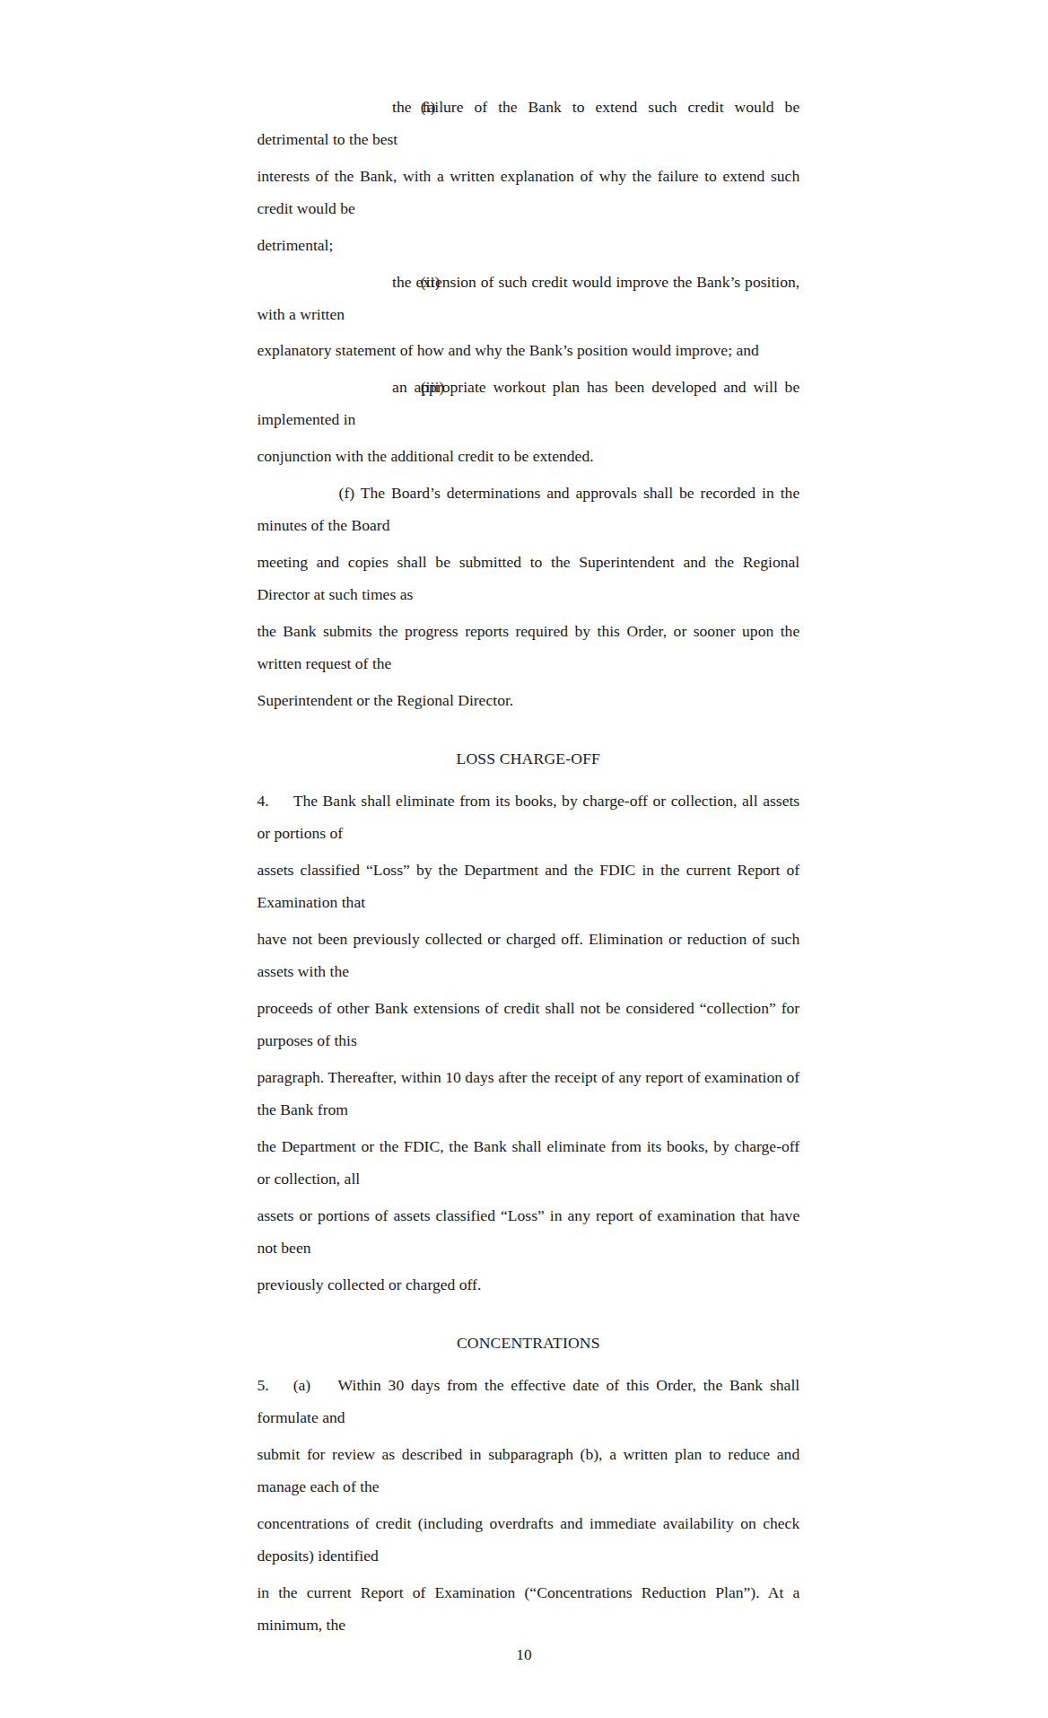(i) the failure of the Bank to extend such credit would be detrimental to the best
interests of the Bank, with a written explanation of why the failure to extend such credit would be
detrimental;
(ii) the extension of such credit would improve the Bank’s position, with a written
explanatory statement of how and why the Bank’s position would improve; and
(iii) an appropriate workout plan has been developed and will be implemented in
conjunction with the additional credit to be extended.
(f) The Board’s determinations and approvals shall be recorded in the minutes of the Board
meeting and copies shall be submitted to the Superintendent and the Regional Director at such times as
the Bank submits the progress reports required by this Order, or sooner upon the written request of the
Superintendent or the Regional Director.
LOSS CHARGE-OFF
4. The Bank shall eliminate from its books, by charge-off or collection, all assets or portions of
assets classified “Loss” by the Department and the FDIC in the current Report of Examination that
have not been previously collected or charged off. Elimination or reduction of such assets with the
proceeds of other Bank extensions of credit shall not be considered “collection” for purposes of this
paragraph. Thereafter, within 10 days after the receipt of any report of examination of the Bank from
the Department or the FDIC, the Bank shall eliminate from its books, by charge-off or collection, all
assets or portions of assets classified “Loss” in any report of examination that have not been
previously collected or charged off.
CONCENTRATIONS
5.(a) Within 30 days from the effective date of this Order, the Bank shall formulate and
submit for review as described in subparagraph (b), a written plan to reduce and manage each of the
concentrations of credit (including overdrafts and immediate availability on check deposits) identified
in the current Report of Examination (“Concentrations Reduction Plan”). At a minimum, the
10